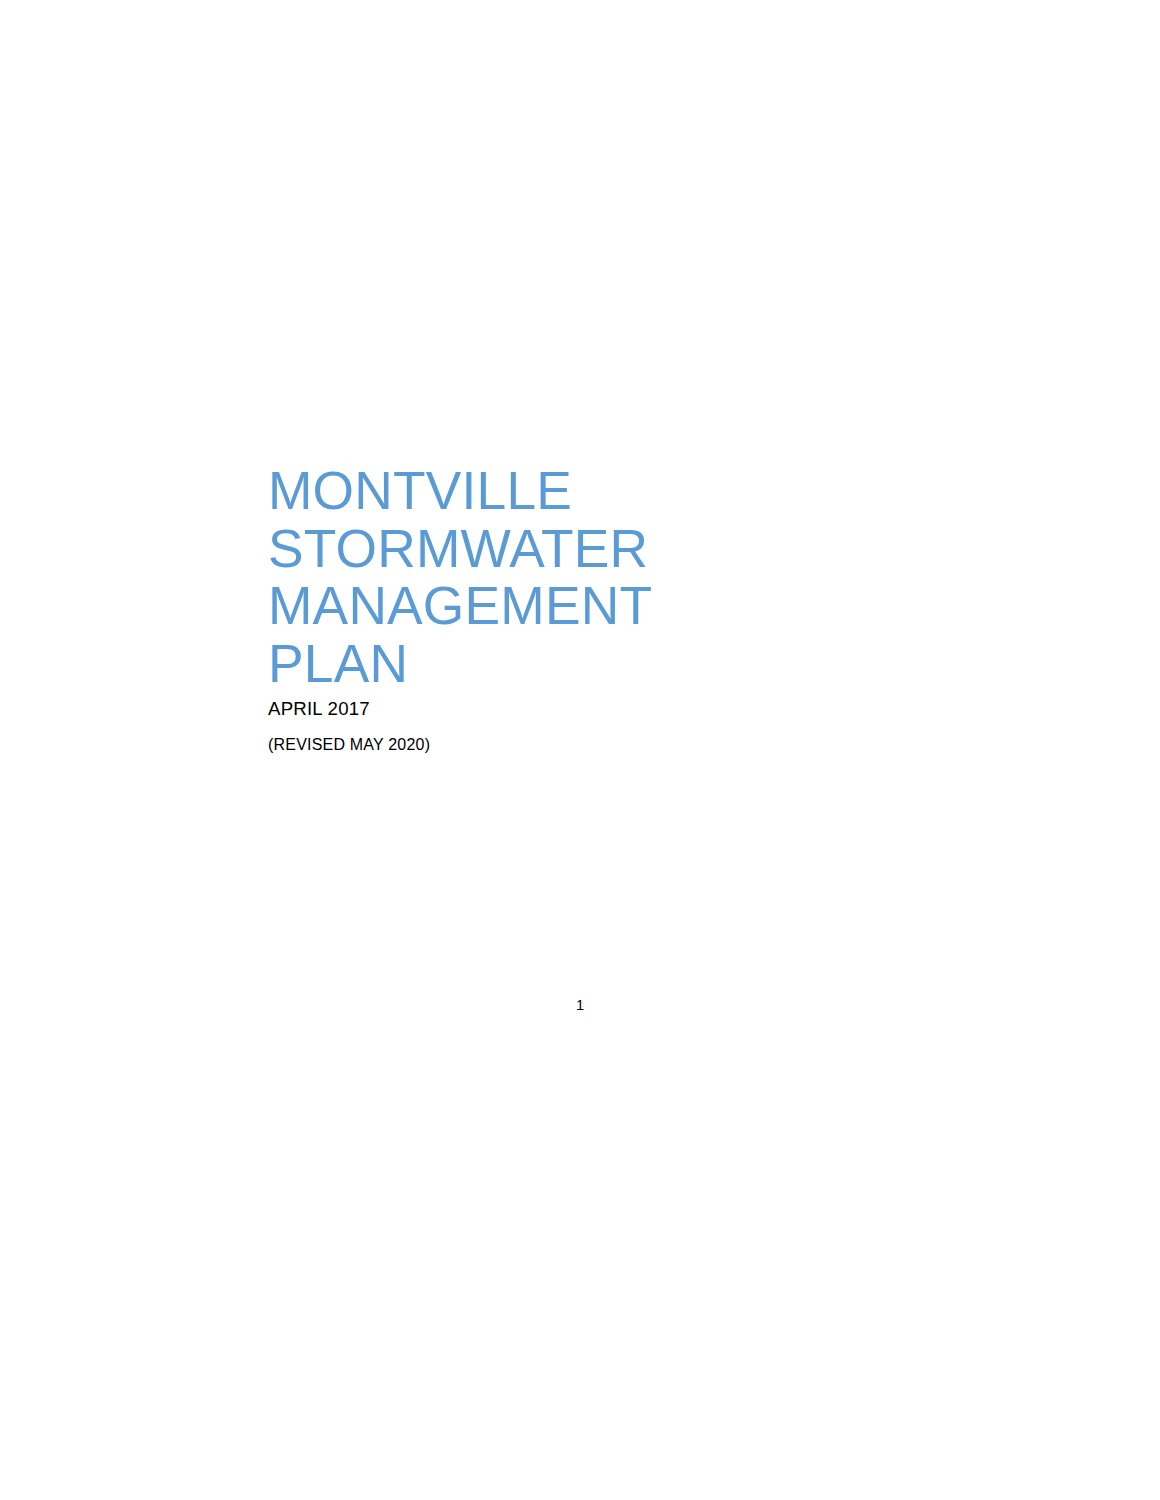MONTVILLE STORMWATER MANAGEMENT PLAN
APRIL 2017
(REVISED MAY 2020)
1